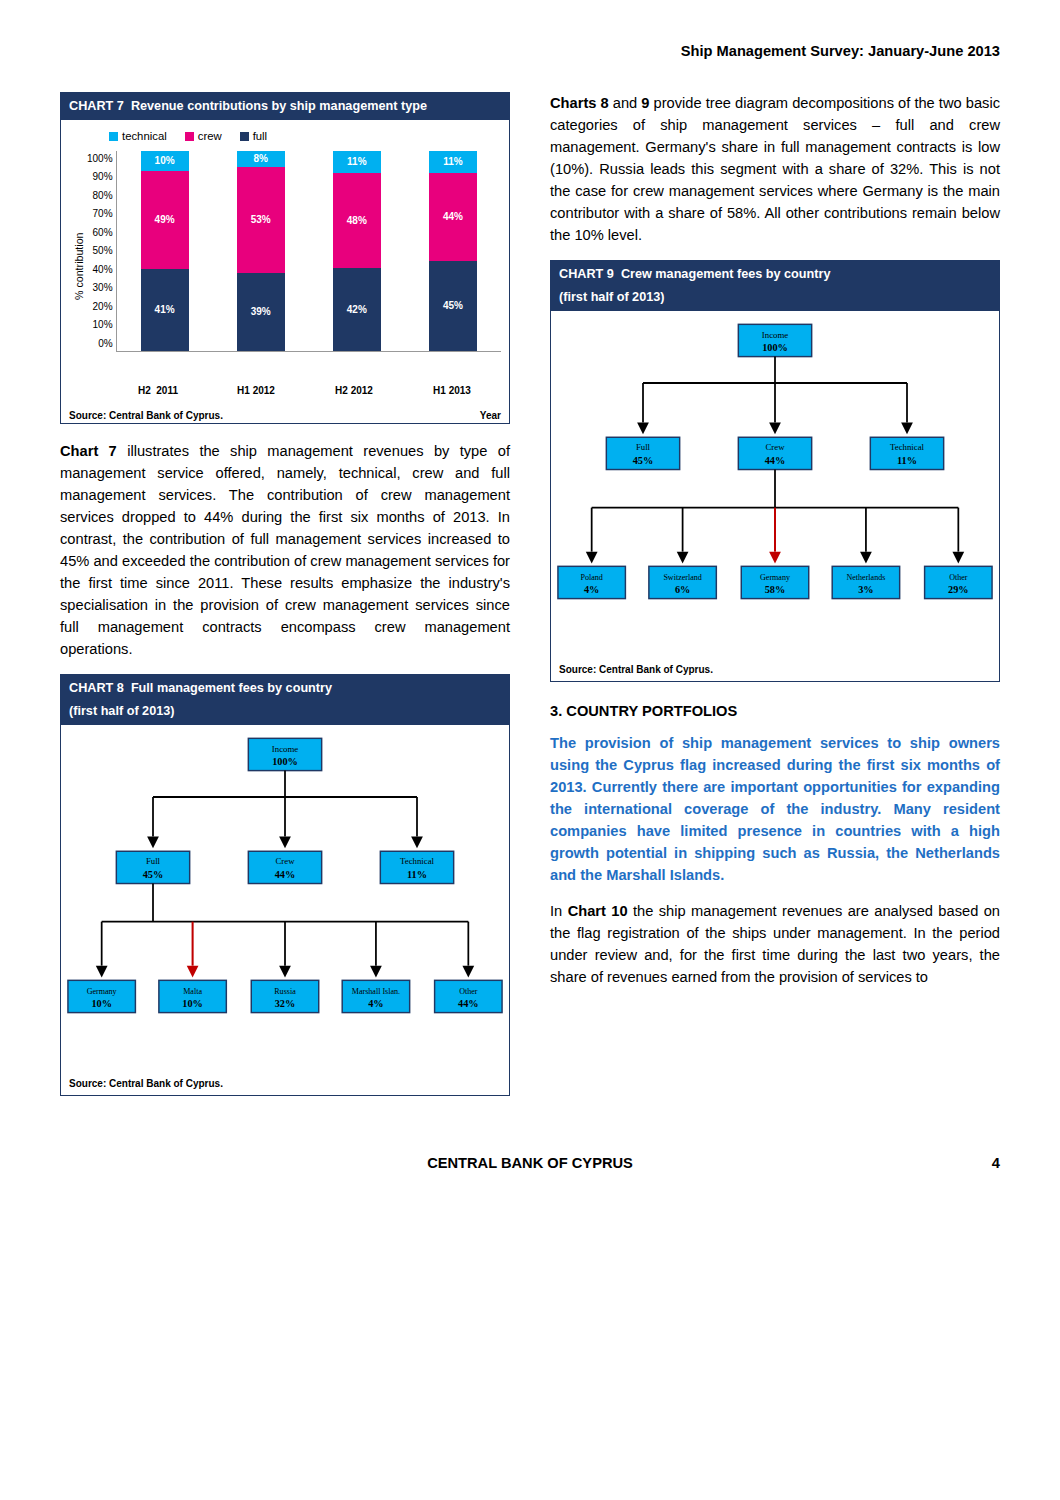Ship Management Survey: January-June 2013
CHART 7 Revenue contributions by ship management type
technical crew full
% contribution
100%
90%
80%
70%
60%
50%
40%
30%
20%
10%
0%
10%
49%
41%
8%
53%
39%
11%
48%
42%
11%
44%
45%
H2 2011
H1 2012
H2 2012
H1 2013
Source: Central Bank of Cyprus. Year
Chart 7 illustrates the ship management revenues by type of management service offered, namely, technical, crew and full management services. The contribution of crew management services dropped to 44% during the first six months of 2013. In contrast, the contribution of full management services increased to 45% and exceeded the contribution of crew management services for the first time since 2011. These results emphasize the industry's specialisation in the provision of crew management services since full management contracts encompass crew management operations.
CHART 8 Full management fees by country
(first half of 2013)
Income 100% Full 45% Crew 44% Technical 11% Germany 10% Malta 10% Russia 32% Marshall Islan. 4% Other 44%
Source: Central Bank of Cyprus.
Charts 8 and 9 provide tree diagram decompositions of the two basic categories of ship management services – full and crew management. Germany's share in full management contracts is low (10%). Russia leads this segment with a share of 32%. This is not the case for crew management services where Germany is the main contributor with a share of 58%. All other contributions remain below the 10% level.
CHART 9 Crew management fees by country
(first half of 2013)
Income 100% Full 45% Crew 44% Technical 11% Poland 4% Switzerland 6% Germany 58% Netherlands 3% Other 29%
Source: Central Bank of Cyprus.
3. COUNTRY PORTFOLIOS
The provision of ship management services to ship owners using the Cyprus flag increased during the first six months of 2013. Currently there are important opportunities for expanding the international coverage of the industry. Many resident companies have limited presence in countries with a high growth potential in shipping such as Russia, the Netherlands and the Marshall Islands.
In Chart 10 the ship management revenues are analysed based on the flag registration of the ships under management. In the period under review and, for the first time during the last two years, the share of revenues earned from the provision of services to
CENTRAL BANK OF CYPRUS 4